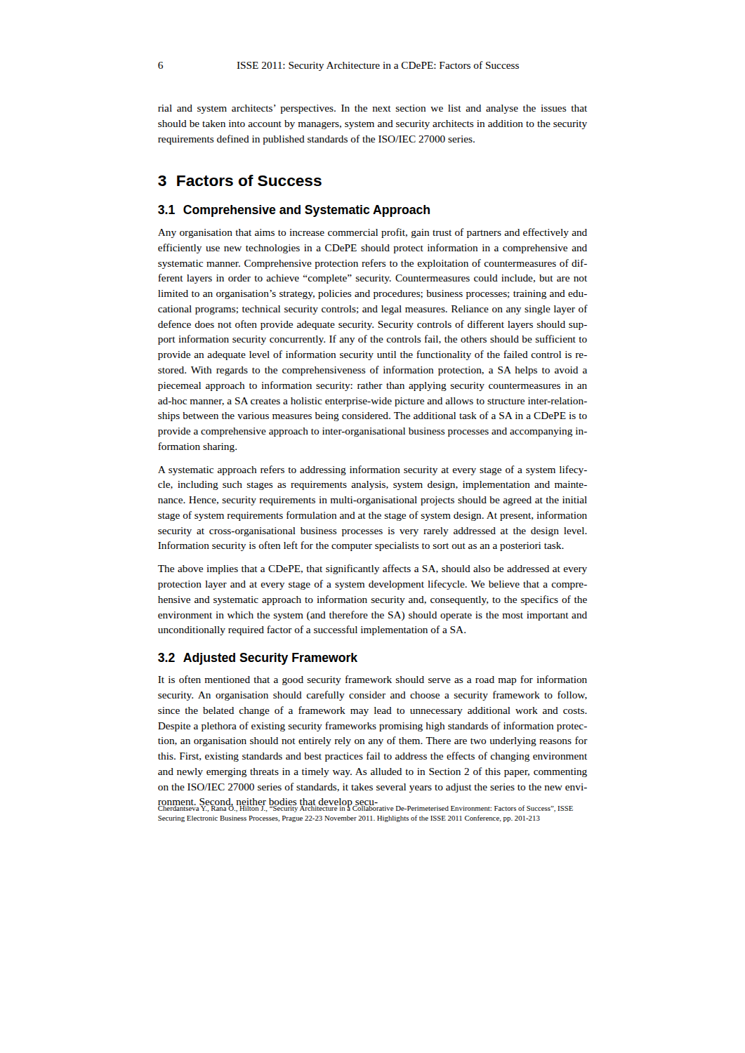6 ISSE 2011: Security Architecture in a CDePE: Factors of Success
rial and system architects’ perspectives. In the next section we list and analyse the issues that should be taken into account by managers, system and security architects in addition to the security requirements defined in published standards of the ISO/IEC 27000 series.
3 Factors of Success
3.1 Comprehensive and Systematic Approach
Any organisation that aims to increase commercial profit, gain trust of partners and effectively and efficiently use new technologies in a CDePE should protect information in a comprehensive and systematic manner. Comprehensive protection refers to the exploitation of countermeasures of different layers in order to achieve “complete” security. Countermeasures could include, but are not limited to an organisation’s strategy, policies and procedures; business processes; training and educational programs; technical security controls; and legal measures. Reliance on any single layer of defence does not often provide adequate security. Security controls of different layers should support information security concurrently. If any of the controls fail, the others should be sufficient to provide an adequate level of information security until the functionality of the failed control is restored. With regards to the comprehensiveness of information protection, a SA helps to avoid a piecemeal approach to information security: rather than applying security countermeasures in an ad-hoc manner, a SA creates a holistic enterprise-wide picture and allows to structure inter-relationships between the various measures being considered. The additional task of a SA in a CDePE is to provide a comprehensive approach to inter-organisational business processes and accompanying information sharing.
A systematic approach refers to addressing information security at every stage of a system lifecycle, including such stages as requirements analysis, system design, implementation and maintenance. Hence, security requirements in multi-organisational projects should be agreed at the initial stage of system requirements formulation and at the stage of system design. At present, information security at cross-organisational business processes is very rarely addressed at the design level. Information security is often left for the computer specialists to sort out as an a posteriori task.
The above implies that a CDePE, that significantly affects a SA, should also be addressed at every protection layer and at every stage of a system development lifecycle. We believe that a comprehensive and systematic approach to information security and, consequently, to the specifics of the environment in which the system (and therefore the SA) should operate is the most important and unconditionally required factor of a successful implementation of a SA.
3.2 Adjusted Security Framework
It is often mentioned that a good security framework should serve as a road map for information security. An organisation should carefully consider and choose a security framework to follow, since the belated change of a framework may lead to unnecessary additional work and costs. Despite a plethora of existing security frameworks promising high standards of information protection, an organisation should not entirely rely on any of them. There are two underlying reasons for this. First, existing standards and best practices fail to address the effects of changing environment and newly emerging threats in a timely way. As alluded to in Section 2 of this paper, commenting on the ISO/IEC 27000 series of standards, it takes several years to adjust the series to the new environment. Second, neither bodies that develop secu-
Cherdantseva Y., Rana O., Hilton J., “Security Architecture in a Collaborative De-Perimeterised Environment: Factors of Success”, ISSE Securing Electronic Business Processes, Prague 22-23 November 2011. Highlights of the ISSE 2011 Conference, pp. 201-213